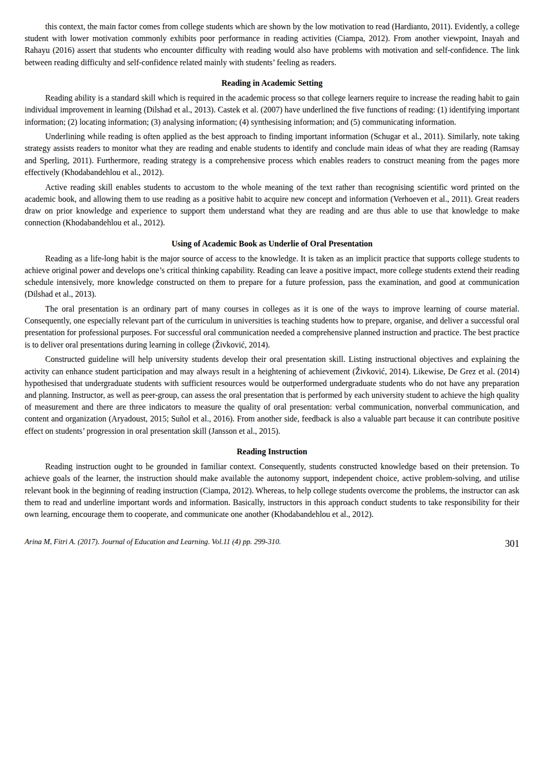this context, the main factor comes from college students which are shown by the low motivation to read (Hardianto, 2011). Evidently, a college student with lower motivation commonly exhibits poor performance in reading activities (Ciampa, 2012). From another viewpoint, Inayah and Rahayu (2016) assert that students who encounter difficulty with reading would also have problems with motivation and self-confidence. The link between reading difficulty and self-confidence related mainly with students’ feeling as readers.
Reading in Academic Setting
Reading ability is a standard skill which is required in the academic process so that college learners require to increase the reading habit to gain individual improvement in learning (Dilshad et al., 2013). Castek et al. (2007) have underlined the five functions of reading: (1) identifying important information; (2) locating information; (3) analysing information; (4) synthesising information; and (5) communicating information.
Underlining while reading is often applied as the best approach to finding important information (Schugar et al., 2011). Similarly, note taking strategy assists readers to monitor what they are reading and enable students to identify and conclude main ideas of what they are reading (Ramsay and Sperling, 2011). Furthermore, reading strategy is a comprehensive process which enables readers to construct meaning from the pages more effectively (Khodabandehlou et al., 2012).
Active reading skill enables students to accustom to the whole meaning of the text rather than recognising scientific word printed on the academic book, and allowing them to use reading as a positive habit to acquire new concept and information (Verhoeven et al., 2011). Great readers draw on prior knowledge and experience to support them understand what they are reading and are thus able to use that knowledge to make connection (Khodabandehlou et al., 2012).
Using of Academic Book as Underlie of Oral Presentation
Reading as a life-long habit is the major source of access to the knowledge. It is taken as an implicit practice that supports college students to achieve original power and develops one’s critical thinking capability. Reading can leave a positive impact, more college students extend their reading schedule intensively, more knowledge constructed on them to prepare for a future profession, pass the examination, and good at communication (Dilshad et al., 2013).
The oral presentation is an ordinary part of many courses in colleges as it is one of the ways to improve learning of course material. Consequently, one especially relevant part of the curriculum in universities is teaching students how to prepare, organise, and deliver a successful oral presentation for professional purposes. For successful oral communication needed a comprehensive planned instruction and practice. The best practice is to deliver oral presentations during learning in college (Živković, 2014).
Constructed guideline will help university students develop their oral presentation skill. Listing instructional objectives and explaining the activity can enhance student participation and may always result in a heightening of achievement (Živković, 2014). Likewise, De Grez et al. (2014) hypothesised that undergraduate students with sufficient resources would be outperformed undergraduate students who do not have any preparation and planning. Instructor, as well as peer-group, can assess the oral presentation that is performed by each university student to achieve the high quality of measurement and there are three indicators to measure the quality of oral presentation: verbal communication, nonverbal communication, and content and organization (Aryadoust, 2015; Suñol et al., 2016). From another side, feedback is also a valuable part because it can contribute positive effect on students’ progression in oral presentation skill (Jansson et al., 2015).
Reading Instruction
Reading instruction ought to be grounded in familiar context. Consequently, students constructed knowledge based on their pretension. To achieve goals of the learner, the instruction should make available the autonomy support, independent choice, active problem-solving, and utilise relevant book in the beginning of reading instruction (Ciampa, 2012). Whereas, to help college students overcome the problems, the instructor can ask them to read and underline important words and information. Basically, instructors in this approach conduct students to take responsibility for their own learning, encourage them to cooperate, and communicate one another (Khodabandehlou et al., 2012).
301 Arina M, Fitri A. (2017). Journal of Education and Learning. Vol.11 (4) pp. 299-310.